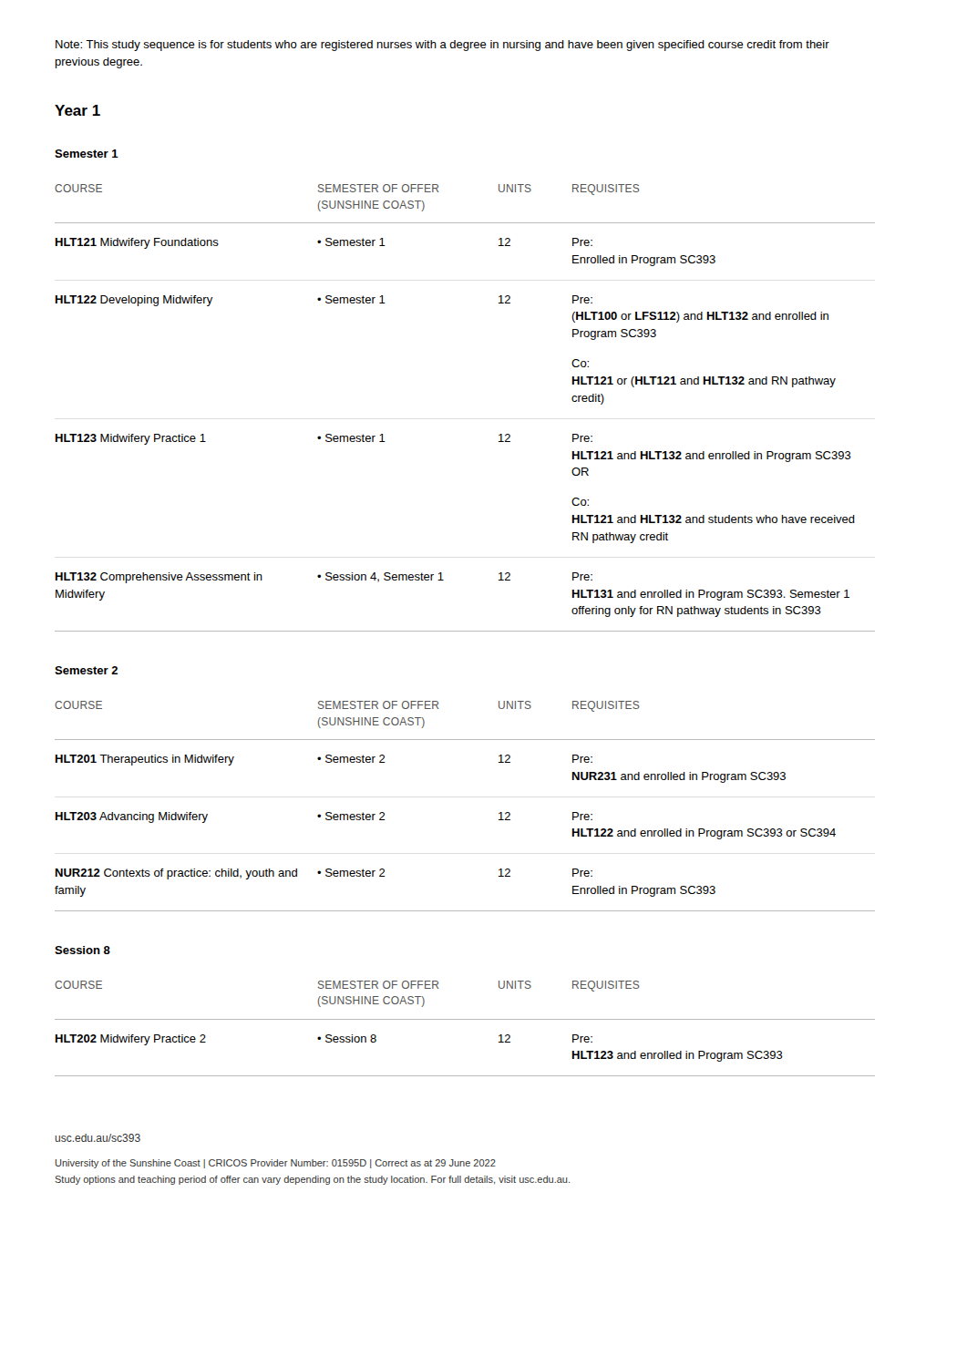Note: This study sequence is for students who are registered nurses with a degree in nursing and have been given specified course credit from their previous degree.
Year 1
Semester 1
| Course | Semester of offer (Sunshine Coast) | Units | Requisites |
| --- | --- | --- | --- |
| HLT121 Midwifery Foundations | • Semester 1 | 12 | Pre: Enrolled in Program SC393 |
| HLT122 Developing Midwifery | • Semester 1 | 12 | Pre: ( HLT100 or LFS112 ) and HLT132 and enrolled in Program SC393 Co: HLT121 or ( HLT121 and HLT132 and RN pathway credit) |
| HLT123 Midwifery Practice 1 | • Semester 1 | 12 | Pre: HLT121 and HLT132 and enrolled in Program SC393 OR Co: HLT121 and HLT132 and students who have received RN pathway credit |
| HLT132 Comprehensive Assessment in Midwifery | • Session 4, Semester 1 | 12 | Pre: HLT131 and enrolled in Program SC393. Semester 1 offering only for RN pathway students in SC393 |
Semester 2
| Course | Semester of offer (Sunshine Coast) | Units | Requisites |
| --- | --- | --- | --- |
| HLT201 Therapeutics in Midwifery | • Semester 2 | 12 | Pre: NUR231 and enrolled in Program SC393 |
| HLT203 Advancing Midwifery | • Semester 2 | 12 | Pre: HLT122 and enrolled in Program SC393 or SC394 |
| NUR212 Contexts of practice: child, youth and family | • Semester 2 | 12 | Pre: Enrolled in Program SC393 |
Session 8
| Course | Semester of offer (Sunshine Coast) | Units | Requisites |
| --- | --- | --- | --- |
| HLT202 Midwifery Practice 2 | • Session 8 | 12 | Pre: HLT123 and enrolled in Program SC393 |
usc.edu.au/sc393
University of the Sunshine Coast | CRICOS Provider Number: 01595D | Correct as at 29 June 2022
Study options and teaching period of offer can vary depending on the study location. For full details, visit usc.edu.au.